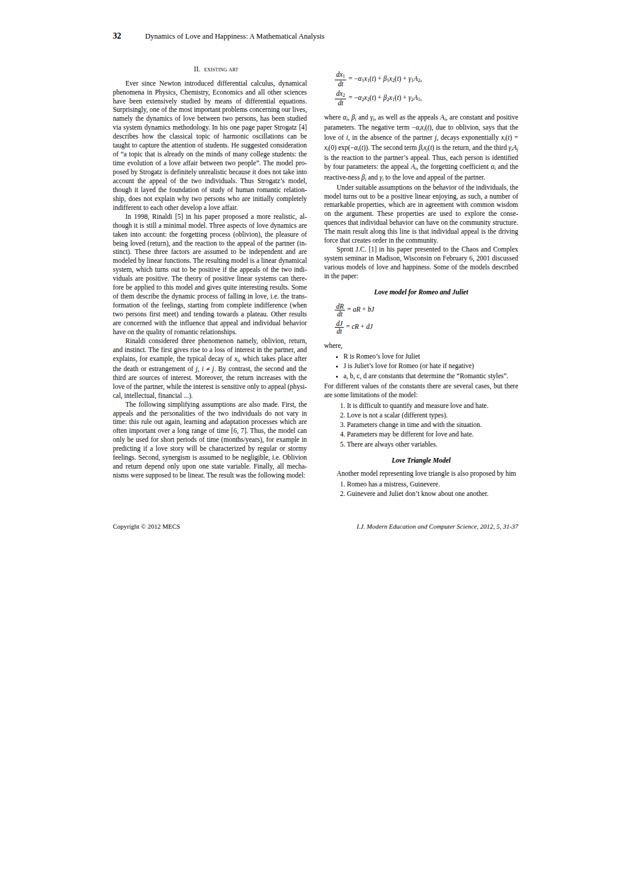32
Dynamics of Love and Happiness: A Mathematical Analysis
II. existing art
Ever since Newton introduced differential calculus, dynamical phenomena in Physics, Chemistry, Economics and all other sciences have been extensively studied by means of differential equations. Surprisingly, one of the most important problems concerning our lives, namely the dynamics of love between two persons, has been studied via system dynamics methodology. In his one page paper Strogatz [4] describes how the classical topic of harmonic oscillations can be taught to capture the attention of students. He suggested consideration of “a topic that is already on the minds of many college students: the time evolution of a love affair between two people”. The model proposed by Strogatz is definitely unrealistic because it does not take into account the appeal of the two individuals. Thus Strogatz’s model, though it layed the foundation of study of human romantic relationship, does not explain why two persons who are initially completely indifferent to each other develop a love affair.
In 1998, Rinaldi [5] in his paper proposed a more realistic, although it is still a minimal model. Three aspects of love dynamics are taken into account: the forgetting process (oblivion), the pleasure of being loved (return), and the reaction to the appeal of the partner (instinct). These three factors are assumed to be independent and are modeled by linear functions. The resulting model is a linear dynamical system, which turns out to be positive if the appeals of the two individuals are positive. The theory of positive linear systems can therefore be applied to this model and gives quite interesting results. Some of them describe the dynamic process of falling in love, i.e. the transformation of the feelings, starting from complete indifference (when two persons first meet) and tending towards a plateau. Other results are concerned with the influence that appeal and individual behavior have on the quality of romantic relationships.
Rinaldi considered three phenomenon namely, oblivion, return, and instinct. The first gives rise to a loss of interest in the partner, and explains, for example, the typical decay of xi, which takes place after the death or estrangement of j, i ≠ j. By contrast, the second and the third are sources of interest. Moreover, the return increases with the love of the partner, while the interest is sensitive only to appeal (physical, intellectual, financial ...).
The following simplifying assumptions are also made. First, the appeals and the personalities of the two individuals do not vary in time: this rule out again, learning and adaptation processes which are often important over a long range of time [6, 7]. Thus, the model can only be used for short periods of time (months/years), for example in predicting if a love story will be characterized by regular or stormy feelings. Second, synergism is assumed to be negligible, i.e. Oblivion and return depend only upon one state variable. Finally, all mechanisms were supposed to be linear. The result was the following model:
dx 1 dt = −α 1 x 1(t) + β 1 x 2(t) + γ 1 A 2,
dx 2 dt = −α 2 x 2(t) + β 2 x 1(t) + γ 2 A 1,
where αi, βi and γi, as well as the appeals Ai, are constant and positive parameters. The negative term −αixi(t), due to oblivion, says that the love of i, in the absence of the partner j, decays exponentially xi(t) = xi(0) exp(−αi(t)). The second term βixj(t) is the return, and the third γi Aj is the reaction to the partner’s appeal. Thus, each person is identified by four parameters: the appeal Ai, the forgetting coefficient αi and the reactive-ness βi and γi to the love and appeal of the partner.
Under suitable assumptions on the behavior of the individuals, the model turns out to be a positive linear enjoying, as such, a number of remarkable properties, which are in agreement with common wisdom on the argument. These properties are used to explore the consequences that individual behavior can have on the community structure. The main result along this line is that individual appeal is the driving force that creates order in the community.
Sprott J.C. [1] in his paper presented to the Chaos and Complex system seminar in Madison, Wisconsin on February 6, 2001 discussed various models of love and happiness. Some of the models described in the paper:
Love model for Romeo and Juliet
dR dt = aR + bJ
dJ dt = cR + dJ
where,
R is Romeo’s love for Juliet
J is Juliet’s love for Romeo (or hate if negative)
a, b, c, d are constants that determine the “Romantic styles”.
For different values of the constants there are several cases, but there are some limitations of the model:
It is difficult to quantify and measure love and hate.
Love is not a scalar (different types).
Parameters change in time and with the situation.
Parameters may be different for love and hate.
There are always other variables.
Love Triangle Model
Another model representing love triangle is also proposed by him
Romeo has a mistress, Guinevere.
Guinevere and Juliet don’t know about one another.
Copyright © 2012 MECS
I.J. Modern Education and Computer Science, 2012, 5, 31-37